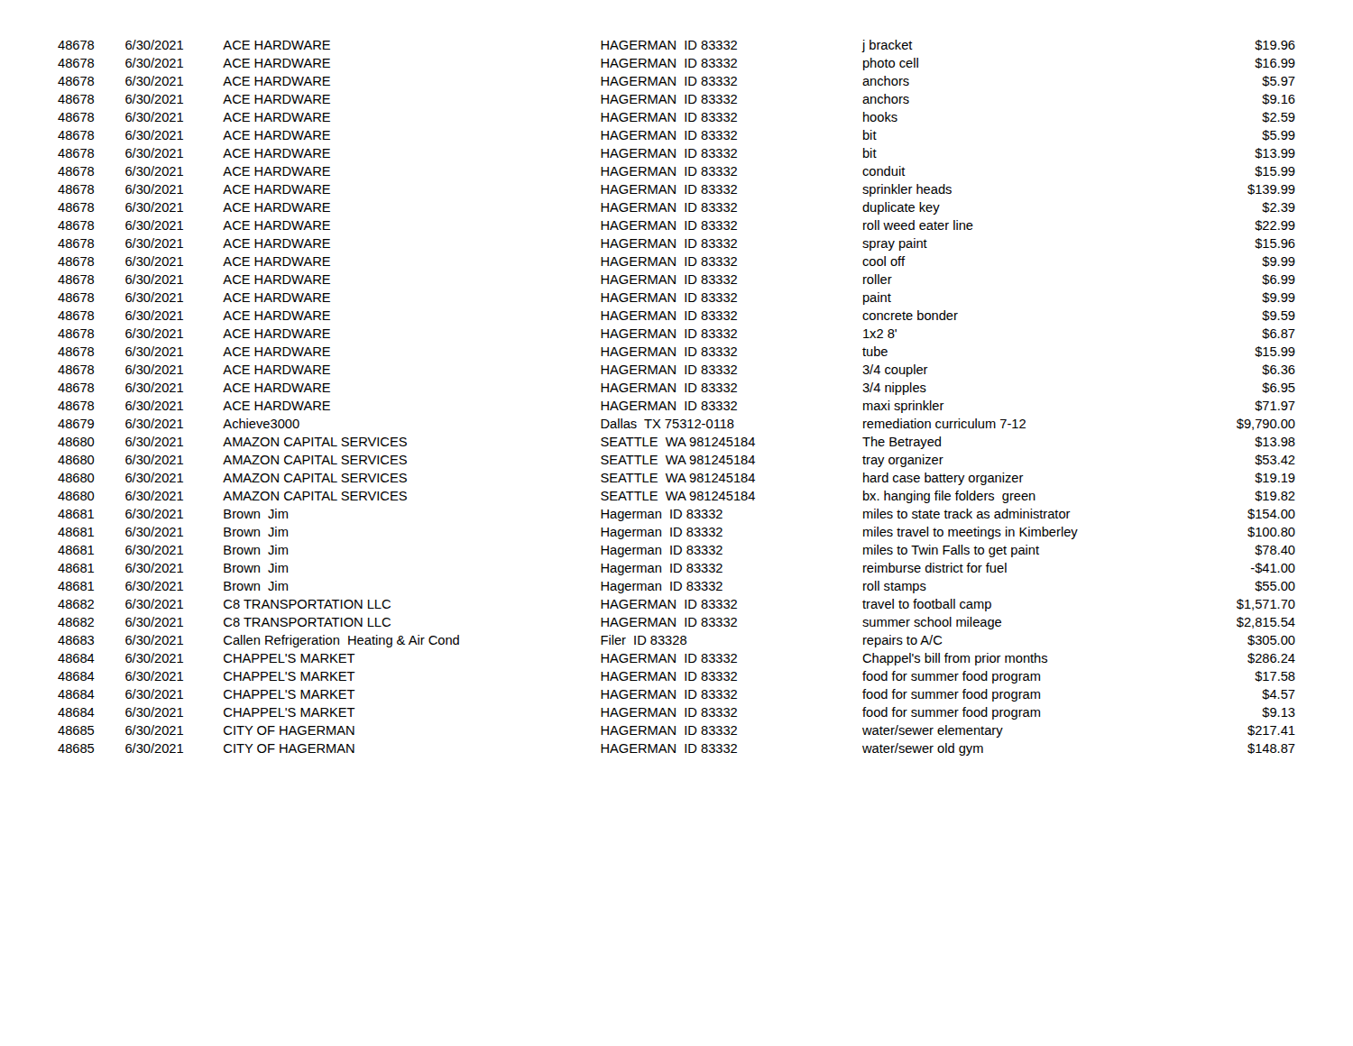| 48678 | 6/30/2021 | ACE HARDWARE | HAGERMAN ID 83332 | j bracket | $19.96 |
| 48678 | 6/30/2021 | ACE HARDWARE | HAGERMAN ID 83332 | photo cell | $16.99 |
| 48678 | 6/30/2021 | ACE HARDWARE | HAGERMAN ID 83332 | anchors | $5.97 |
| 48678 | 6/30/2021 | ACE HARDWARE | HAGERMAN ID 83332 | anchors | $9.16 |
| 48678 | 6/30/2021 | ACE HARDWARE | HAGERMAN ID 83332 | hooks | $2.59 |
| 48678 | 6/30/2021 | ACE HARDWARE | HAGERMAN ID 83332 | bit | $5.99 |
| 48678 | 6/30/2021 | ACE HARDWARE | HAGERMAN ID 83332 | bit | $13.99 |
| 48678 | 6/30/2021 | ACE HARDWARE | HAGERMAN ID 83332 | conduit | $15.99 |
| 48678 | 6/30/2021 | ACE HARDWARE | HAGERMAN ID 83332 | sprinkler heads | $139.99 |
| 48678 | 6/30/2021 | ACE HARDWARE | HAGERMAN ID 83332 | duplicate key | $2.39 |
| 48678 | 6/30/2021 | ACE HARDWARE | HAGERMAN ID 83332 | roll weed eater line | $22.99 |
| 48678 | 6/30/2021 | ACE HARDWARE | HAGERMAN ID 83332 | spray paint | $15.96 |
| 48678 | 6/30/2021 | ACE HARDWARE | HAGERMAN ID 83332 | cool off | $9.99 |
| 48678 | 6/30/2021 | ACE HARDWARE | HAGERMAN ID 83332 | roller | $6.99 |
| 48678 | 6/30/2021 | ACE HARDWARE | HAGERMAN ID 83332 | paint | $9.99 |
| 48678 | 6/30/2021 | ACE HARDWARE | HAGERMAN ID 83332 | concrete bonder | $9.59 |
| 48678 | 6/30/2021 | ACE HARDWARE | HAGERMAN ID 83332 | 1x2 8' | $6.87 |
| 48678 | 6/30/2021 | ACE HARDWARE | HAGERMAN ID 83332 | tube | $15.99 |
| 48678 | 6/30/2021 | ACE HARDWARE | HAGERMAN ID 83332 | 3/4 coupler | $6.36 |
| 48678 | 6/30/2021 | ACE HARDWARE | HAGERMAN ID 83332 | 3/4 nipples | $6.95 |
| 48678 | 6/30/2021 | ACE HARDWARE | HAGERMAN ID 83332 | maxi sprinkler | $71.97 |
| 48679 | 6/30/2021 | Achieve3000 | Dallas TX 75312-0118 | remediation curriculum 7-12 | $9,790.00 |
| 48680 | 6/30/2021 | AMAZON CAPITAL SERVICES | SEATTLE WA 981245184 | The Betrayed | $13.98 |
| 48680 | 6/30/2021 | AMAZON CAPITAL SERVICES | SEATTLE WA 981245184 | tray organizer | $53.42 |
| 48680 | 6/30/2021 | AMAZON CAPITAL SERVICES | SEATTLE WA 981245184 | hard case battery organizer | $19.19 |
| 48680 | 6/30/2021 | AMAZON CAPITAL SERVICES | SEATTLE WA 981245184 | bx. hanging file folders green | $19.82 |
| 48681 | 6/30/2021 | Brown Jim | Hagerman ID 83332 | miles to state track as administrator | $154.00 |
| 48681 | 6/30/2021 | Brown Jim | Hagerman ID 83332 | miles travel to meetings in Kimberley | $100.80 |
| 48681 | 6/30/2021 | Brown Jim | Hagerman ID 83332 | miles to Twin Falls to get paint | $78.40 |
| 48681 | 6/30/2021 | Brown Jim | Hagerman ID 83332 | reimburse district for fuel | -$41.00 |
| 48681 | 6/30/2021 | Brown Jim | Hagerman ID 83332 | roll stamps | $55.00 |
| 48682 | 6/30/2021 | C8 TRANSPORTATION LLC | HAGERMAN ID 83332 | travel to football camp | $1,571.70 |
| 48682 | 6/30/2021 | C8 TRANSPORTATION LLC | HAGERMAN ID 83332 | summer school mileage | $2,815.54 |
| 48683 | 6/30/2021 | Callen Refrigeration Heating & Air Cond | Filer ID 83328 | repairs to A/C | $305.00 |
| 48684 | 6/30/2021 | CHAPPEL'S MARKET | HAGERMAN ID 83332 | Chappel's bill from prior months | $286.24 |
| 48684 | 6/30/2021 | CHAPPEL'S MARKET | HAGERMAN ID 83332 | food for summer food program | $17.58 |
| 48684 | 6/30/2021 | CHAPPEL'S MARKET | HAGERMAN ID 83332 | food for summer food program | $4.57 |
| 48684 | 6/30/2021 | CHAPPEL'S MARKET | HAGERMAN ID 83332 | food for summer food program | $9.13 |
| 48685 | 6/30/2021 | CITY OF HAGERMAN | HAGERMAN ID 83332 | water/sewer elementary | $217.41 |
| 48685 | 6/30/2021 | CITY OF HAGERMAN | HAGERMAN ID 83332 | water/sewer old gym | $148.87 |